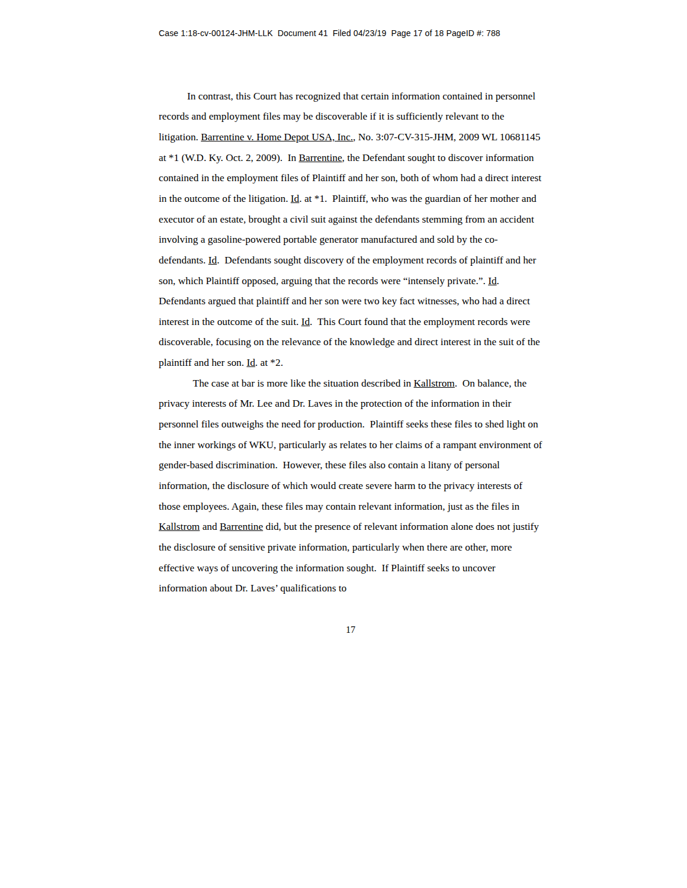Case 1:18-cv-00124-JHM-LLK Document 41 Filed 04/23/19 Page 17 of 18 PageID #: 788
In contrast, this Court has recognized that certain information contained in personnel records and employment files may be discoverable if it is sufficiently relevant to the litigation. Barrentine v. Home Depot USA, Inc., No. 3:07-CV-315-JHM, 2009 WL 10681145 at *1 (W.D. Ky. Oct. 2, 2009). In Barrentine, the Defendant sought to discover information contained in the employment files of Plaintiff and her son, both of whom had a direct interest in the outcome of the litigation. Id. at *1. Plaintiff, who was the guardian of her mother and executor of an estate, brought a civil suit against the defendants stemming from an accident involving a gasoline-powered portable generator manufactured and sold by the co-defendants. Id. Defendants sought discovery of the employment records of plaintiff and her son, which Plaintiff opposed, arguing that the records were “intensely private.”. Id. Defendants argued that plaintiff and her son were two key fact witnesses, who had a direct interest in the outcome of the suit. Id. This Court found that the employment records were discoverable, focusing on the relevance of the knowledge and direct interest in the suit of the plaintiff and her son. Id. at *2.
The case at bar is more like the situation described in Kallstrom. On balance, the privacy interests of Mr. Lee and Dr. Laves in the protection of the information in their personnel files outweighs the need for production. Plaintiff seeks these files to shed light on the inner workings of WKU, particularly as relates to her claims of a rampant environment of gender-based discrimination. However, these files also contain a litany of personal information, the disclosure of which would create severe harm to the privacy interests of those employees. Again, these files may contain relevant information, just as the files in Kallstrom and Barrentine did, but the presence of relevant information alone does not justify the disclosure of sensitive private information, particularly when there are other, more effective ways of uncovering the information sought. If Plaintiff seeks to uncover information about Dr. Laves’ qualifications to
17